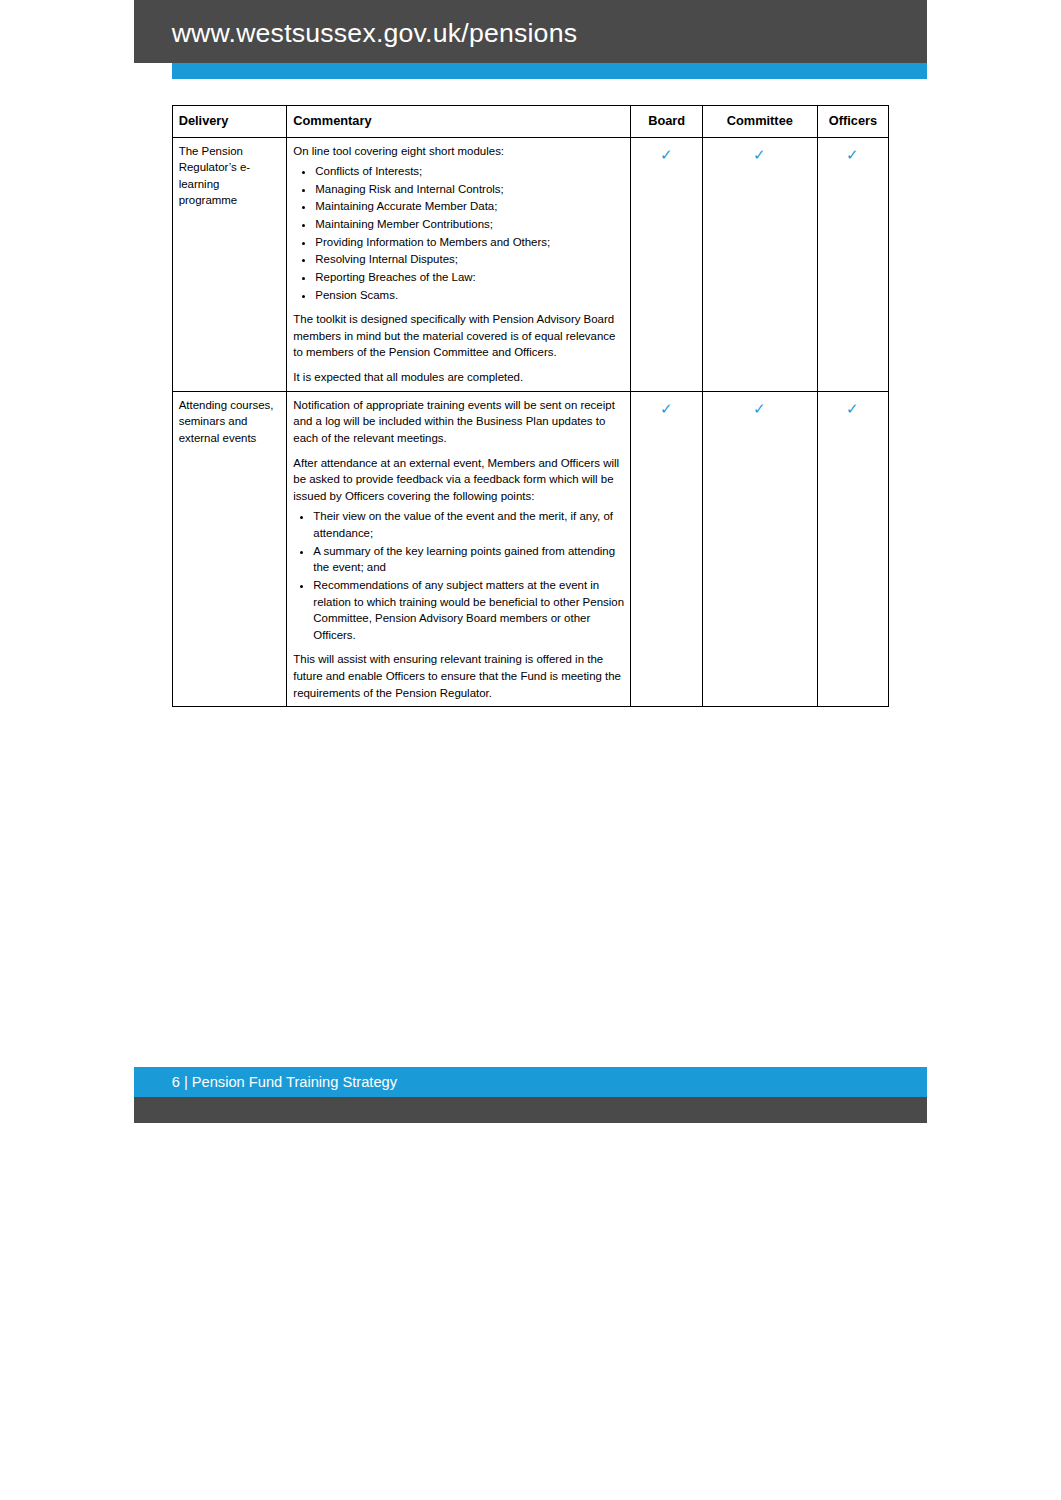www.westsussex.gov.uk/pensions
| Delivery | Commentary | Board | Committee | Officers |
| --- | --- | --- | --- | --- |
| The Pension Regulator’s e-learning programme | On line tool covering eight short modules: Conflicts of Interests; Managing Risk and Internal Controls; Maintaining Accurate Member Data; Maintaining Member Contributions; Providing Information to Members and Others; Resolving Internal Disputes; Reporting Breaches of the Law: Pension Scams. The toolkit is designed specifically with Pension Advisory Board members in mind but the material covered is of equal relevance to members of the Pension Committee and Officers. It is expected that all modules are completed. | ✓ | ✓ | ✓ |
| Attending courses, seminars and external events | Notification of appropriate training events will be sent on receipt and a log will be included within the Business Plan updates to each of the relevant meetings. After attendance at an external event, Members and Officers will be asked to provide feedback via a feedback form which will be issued by Officers covering the following points: Their view on the value of the event and the merit, if any, of attendance; A summary of the key learning points gained from attending the event; and Recommendations of any subject matters at the event in relation to which training would be beneficial to other Pension Committee, Pension Advisory Board members or other Officers. This will assist with ensuring relevant training is offered in the future and enable Officers to ensure that the Fund is meeting the requirements of the Pension Regulator. | ✓ | ✓ | ✓ |
6 | Pension Fund Training Strategy